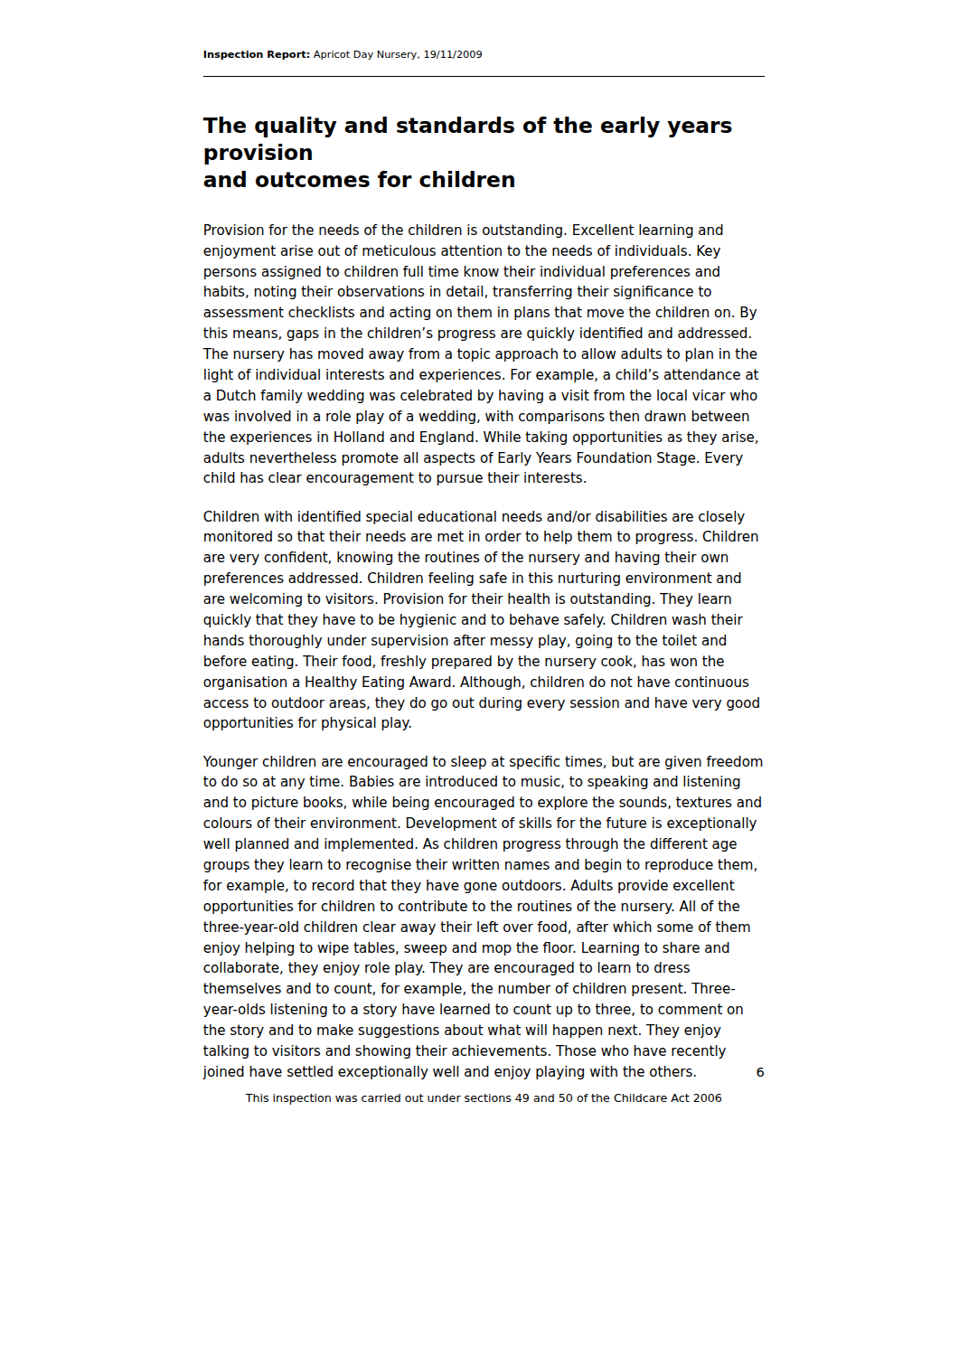Inspection Report: Apricot Day Nursery, 19/11/2009
The quality and standards of the early years provision
and outcomes for children
Provision for the needs of the children is outstanding. Excellent learning and enjoyment arise out of meticulous attention to the needs of individuals. Key persons assigned to children full time know their individual preferences and habits, noting their observations in detail, transferring their significance to assessment checklists and acting on them in plans that move the children on. By this means, gaps in the children’s progress are quickly identified and addressed. The nursery has moved away from a topic approach to allow adults to plan in the light of individual interests and experiences. For example, a child’s attendance at a Dutch family wedding was celebrated by having a visit from the local vicar who was involved in a role play of a wedding, with comparisons then drawn between the experiences in Holland and England. While taking opportunities as they arise, adults nevertheless promote all aspects of Early Years Foundation Stage. Every child has clear encouragement to pursue their interests.
Children with identified special educational needs and/or disabilities are closely monitored so that their needs are met in order to help them to progress. Children are very confident, knowing the routines of the nursery and having their own preferences addressed. Children feeling safe in this nurturing environment and are welcoming to visitors. Provision for their health is outstanding. They learn quickly that they have to be hygienic and to behave safely. Children wash their hands thoroughly under supervision after messy play, going to the toilet and before eating. Their food, freshly prepared by the nursery cook, has won the organisation a Healthy Eating Award. Although, children do not have continuous access to outdoor areas, they do go out during every session and have very good opportunities for physical play.
Younger children are encouraged to sleep at specific times, but are given freedom to do so at any time. Babies are introduced to music, to speaking and listening and to picture books, while being encouraged to explore the sounds, textures and colours of their environment. Development of skills for the future is exceptionally well planned and implemented. As children progress through the different age groups they learn to recognise their written names and begin to reproduce them, for example, to record that they have gone outdoors. Adults provide excellent opportunities for children to contribute to the routines of the nursery. All of the three-year-old children clear away their left over food, after which some of them enjoy helping to wipe tables, sweep and mop the floor. Learning to share and collaborate, they enjoy role play. They are encouraged to learn to dress themselves and to count, for example, the number of children present. Three-year-olds listening to a story have learned to count up to three, to comment on the story and to make suggestions about what will happen next. They enjoy talking to visitors and showing their achievements. Those who have recently joined have settled exceptionally well and enjoy playing with the others.
6
This inspection was carried out under sections 49 and 50 of the Childcare Act 2006